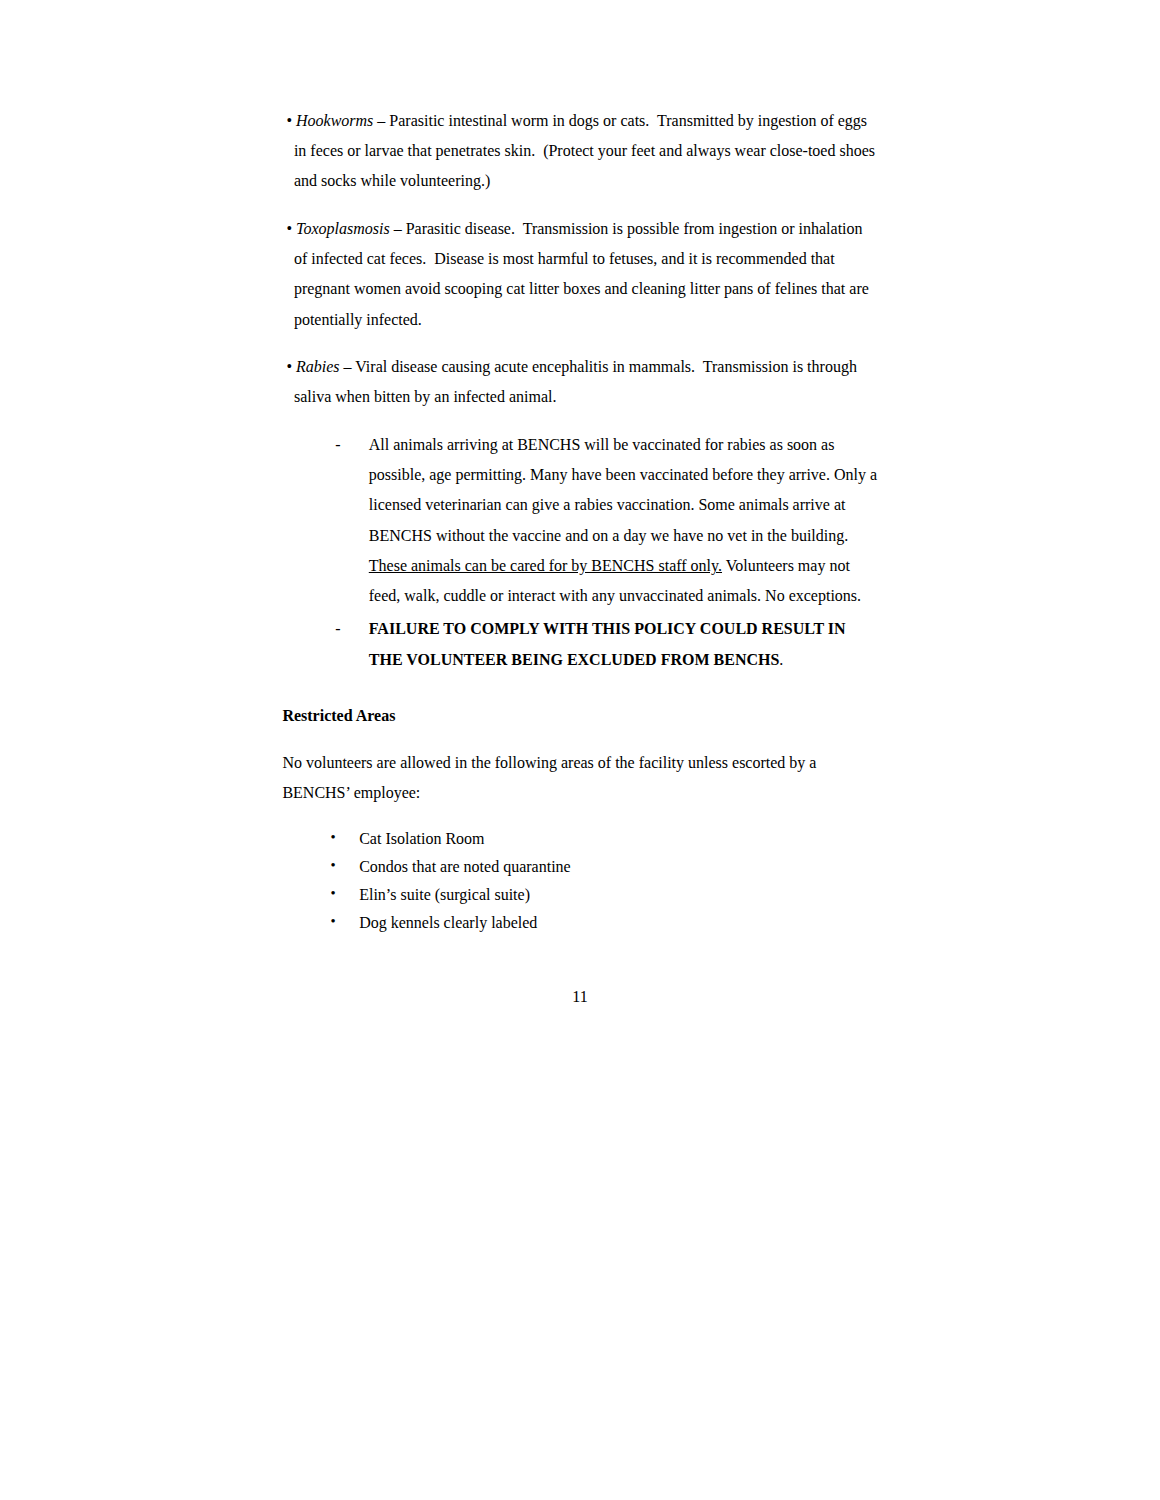• Hookworms – Parasitic intestinal worm in dogs or cats. Transmitted by ingestion of eggs in feces or larvae that penetrates skin. (Protect your feet and always wear close-toed shoes and socks while volunteering.)
• Toxoplasmosis – Parasitic disease. Transmission is possible from ingestion or inhalation of infected cat feces. Disease is most harmful to fetuses, and it is recommended that pregnant women avoid scooping cat litter boxes and cleaning litter pans of felines that are potentially infected.
• Rabies – Viral disease causing acute encephalitis in mammals. Transmission is through saliva when bitten by an infected animal.
All animals arriving at BENCHS will be vaccinated for rabies as soon as possible, age permitting. Many have been vaccinated before they arrive. Only a licensed veterinarian can give a rabies vaccination. Some animals arrive at BENCHS without the vaccine and on a day we have no vet in the building. These animals can be cared for by BENCHS staff only. Volunteers may not feed, walk, cuddle or interact with any unvaccinated animals. No exceptions.
FAILURE TO COMPLY WITH THIS POLICY COULD RESULT IN THE VOLUNTEER BEING EXCLUDED FROM BENCHS.
Restricted Areas
No volunteers are allowed in the following areas of the facility unless escorted by a BENCHS’ employee:
Cat Isolation Room
Condos that are noted quarantine
Elin’s suite (surgical suite)
Dog kennels clearly labeled
11